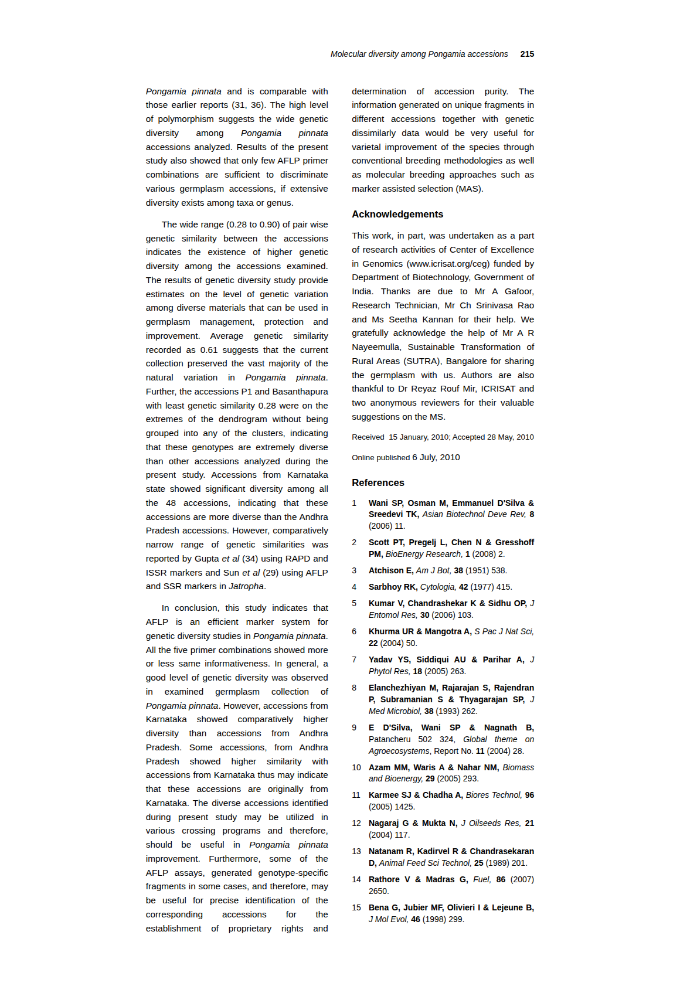Molecular diversity among Pongamia accessions215
Pongamia pinnata and is comparable with those earlier reports (31, 36). The high level of polymorphism suggests the wide genetic diversity among Pongamia pinnata accessions analyzed. Results of the present study also showed that only few AFLP primer combinations are sufficient to discriminate various germplasm accessions, if extensive diversity exists among taxa or genus.
The wide range (0.28 to 0.90) of pair wise genetic similarity between the accessions indicates the existence of higher genetic diversity among the accessions examined. The results of genetic diversity study provide estimates on the level of genetic variation among diverse materials that can be used in germplasm management, protection and improvement. Average genetic similarity recorded as 0.61 suggests that the current collection preserved the vast majority of the natural variation in Pongamia pinnata. Further, the accessions P1 and Basanthapura with least genetic similarity 0.28 were on the extremes of the dendrogram without being grouped into any of the clusters, indicating that these genotypes are extremely diverse than other accessions analyzed during the present study. Accessions from Karnataka state showed significant diversity among all the 48 accessions, indicating that these accessions are more diverse than the Andhra Pradesh accessions. However, comparatively narrow range of genetic similarities was reported by Gupta et al (34) using RAPD and ISSR markers and Sun et al (29) using AFLP and SSR markers in Jatropha.
In conclusion, this study indicates that AFLP is an efficient marker system for genetic diversity studies in Pongamia pinnata. All the five primer combinations showed more or less same informativeness. In general, a good level of genetic diversity was observed in examined germplasm collection of Pongamia pinnata. However, accessions from Karnataka showed comparatively higher diversity than accessions from Andhra Pradesh. Some accessions, from Andhra Pradesh showed higher similarity with accessions from Karnataka thus may indicate that these accessions are originally from Karnataka. The diverse accessions identified during present study may be utilized in various crossing programs and therefore, should be useful in Pongamia pinnata improvement. Furthermore, some of the AFLP assays, generated genotype-specific fragments in some cases, and therefore, may be useful for precise identification of the corresponding accessions for the establishment of proprietary rights and determination of accession purity. The information generated on unique fragments in different accessions together with genetic dissimilarly data would be very useful for varietal improvement of the species through conventional breeding methodologies as well as molecular breeding approaches such as marker assisted selection (MAS).
Acknowledgements
This work, in part, was undertaken as a part of research activities of Center of Excellence in Genomics (www.icrisat.org/ceg) funded by Department of Biotechnology, Government of India. Thanks are due to Mr A Gafoor, Research Technician, Mr Ch Srinivasa Rao and Ms Seetha Kannan for their help. We gratefully acknowledge the help of Mr A R Nayeemulla, Sustainable Transformation of Rural Areas (SUTRA), Bangalore for sharing the germplasm with us. Authors are also thankful to Dr Reyaz Rouf Mir, ICRISAT and two anonymous reviewers for their valuable suggestions on the MS.
Received 15 January, 2010; Accepted 28 May, 2010
Online published 6 July, 2010
References
1 Wani SP, Osman M, Emmanuel D'Silva & Sreedevi TK, Asian Biotechnol Deve Rev, 8 (2006) 11.
2 Scott PT, Pregelj L, Chen N & Gresshoff PM, BioEnergy Research, 1 (2008) 2.
3 Atchison E, Am J Bot, 38 (1951) 538.
4 Sarbhoy RK, Cytologia, 42 (1977) 415.
5 Kumar V, Chandrashekar K & Sidhu OP, J Entomol Res, 30 (2006) 103.
6 Khurma UR & Mangotra A, S Pac J Nat Sci, 22 (2004) 50.
7 Yadav YS, Siddiqui AU & Parihar A, J Phytol Res, 18 (2005) 263.
8 Elanchezhiyan M, Rajarajan S, Rajendran P, Subramanian S & Thyagarajan SP, J Med Microbiol, 38 (1993) 262.
9 E D'Silva, Wani SP & Nagnath B, Patancheru 502 324, Global theme on Agroecosystems, Report No. 11 (2004) 28.
10 Azam MM, Waris A & Nahar NM, Biomass and Bioenergy, 29 (2005) 293.
11 Karmee SJ & Chadha A, Biores Technol, 96 (2005) 1425.
12 Nagaraj G & Mukta N, J Oilseeds Res, 21 (2004) 117.
13 Natanam R, Kadirvel R & Chandrasekaran D, Animal Feed Sci Technol, 25 (1989) 201.
14 Rathore V & Madras G, Fuel, 86 (2007) 2650.
15 Bena G, Jubier MF, Olivieri I & Lejeune B, J Mol Evol, 46 (1998) 299.